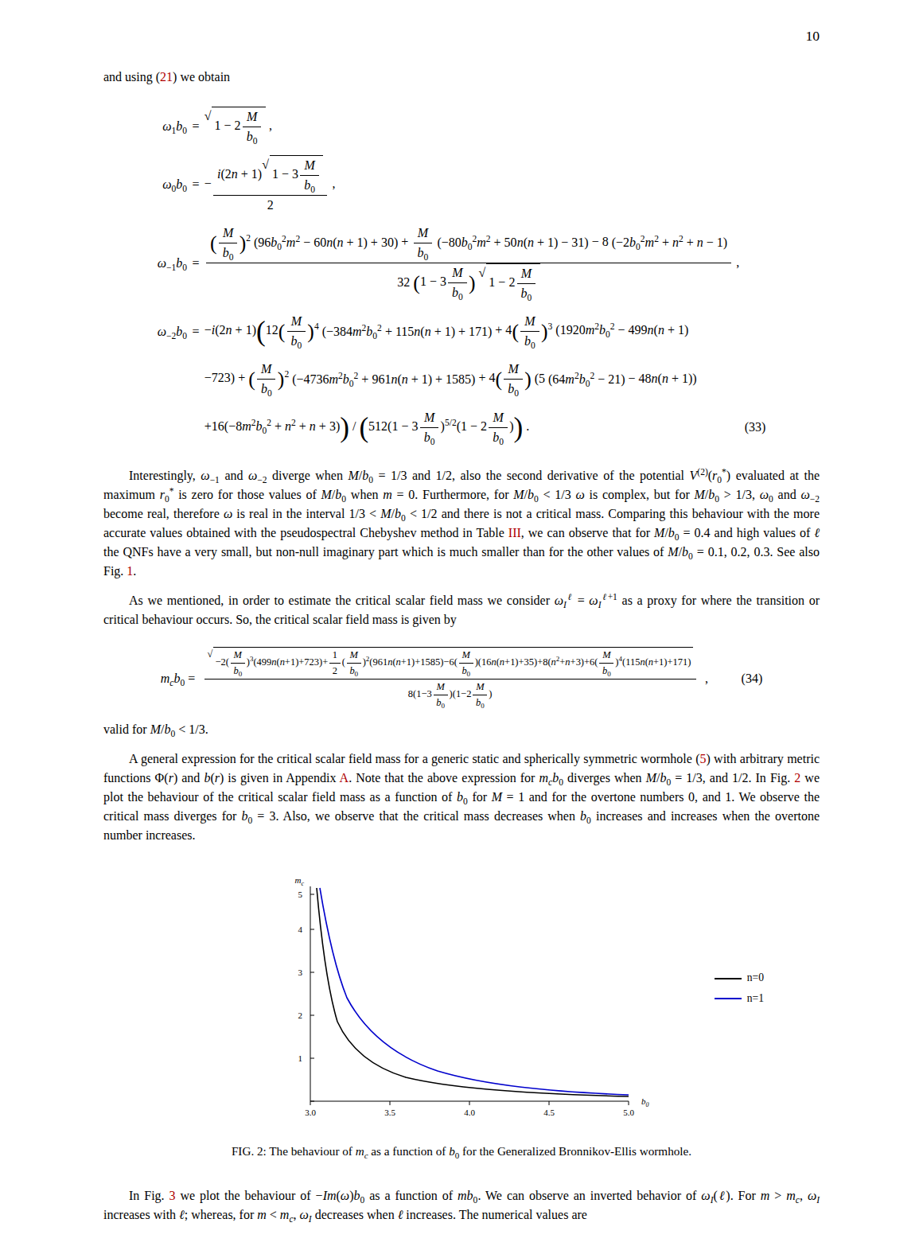10
and using (21) we obtain
| ω 1 b 0 | = | 1 − 2 M b 0 , | |
| ω 0 b 0 | = | − i (2 n + 1) 1 − 3 M b 0 2 , | |
| ω −1 b 0 | = | ( M b 0 ) 2 (96 b 0 2 m 2 − 60 n ( n + 1) + 30) + M b 0 (−80 b 0 2 m 2 + 50 n ( n + 1) − 31) − 8 (−2 b 0 2 m 2 + n 2 + n − 1) 32 ( 1 − 3 M b 0 ) 1 − 2 M b 0 , | |
| ω −2 b 0 | = | − i (2 n + 1) ( 12 ( M b 0 ) 4 (−384 m 2 b 0 2 + 115 n ( n + 1) + 171) + 4 ( M b 0 ) 3 (1920 m 2 b 0 2 − 499 n ( n + 1) | |
| | | −723) + ( M b 0 ) 2 (−4736 m 2 b 0 2 + 961 n ( n + 1) + 1585) + 4 ( M b 0 ) (5 (64 m 2 b 0 2 − 21) − 48 n ( n + 1)) | |
| | | +16(−8 m 2 b 0 2 + n 2 + n + 3) ) / ( 512(1 − 3 M b 0 ) 5/2 (1 − 2 M b 0 ) ) . | (33) |
Interestingly, ω−1 and ω−2 diverge when M/b0 = 1/3 and 1/2, also the second derivative of the potential V(2)(r0*) evaluated at the maximum r0* is zero for those values of M/b0 when m = 0. Furthermore, for M/b0 < 1/3 ω is complex, but for M/b0 > 1/3, ω0 and ω−2 become real, therefore ω is real in the interval 1/3 < M/b0 < 1/2 and there is not a critical mass. Comparing this behaviour with the more accurate values obtained with the pseudospectral Chebyshev method in Table III, we can observe that for M/b0 = 0.4 and high values of ℓ the QNFs have a very small, but non-null imaginary part which is much smaller than for the other values of M/b0 = 0.1, 0.2, 0.3. See also Fig. 1.
As we mentioned, in order to estimate the critical scalar field mass we consider ωIℓ = ωIℓ+1 as a proxy for where the transition or critical behaviour occurs. So, the critical scalar field mass is given by
mcb0 = −2(Mb0)3(499n(n+1)+723)+12(Mb0)2(961n(n+1)+1585)−6(Mb0)(16n(n+1)+35)+8(n2+n+3)+6(Mb0)4(115n(n+1)+171) 8(1−3Mb0)(1−2Mb0) , (34)
valid for M/b0 < 1/3.
A general expression for the critical scalar field mass for a generic static and spherically symmetric wormhole (5) with arbitrary metric functions Φ(r) and b(r) is given in Appendix A. Note that the above expression for mcb0 diverges when M/b0 = 1/3, and 1/2. In Fig. 2 we plot the behaviour of the critical scalar field mass as a function of b0 for M = 1 and for the overtone numbers 0, and 1. We observe the critical mass diverges for b0 = 3. Also, we observe that the critical mass decreases when b0 increases and increases when the overtone number increases.
1 2 3 4 5 mc 3.0 3.5 4.0 4.5 5.0 b0
n=0
n=1
FIG. 2: The behaviour of mc as a function of b0 for the Generalized Bronnikov-Ellis wormhole.
In Fig. 3 we plot the behaviour of −Im(ω)b0 as a function of mb0. We can observe an inverted behavior of ωI(ℓ). For m > mc, ωI increases with ℓ; whereas, for m < mc, ωI decreases when ℓ increases. The numerical values are